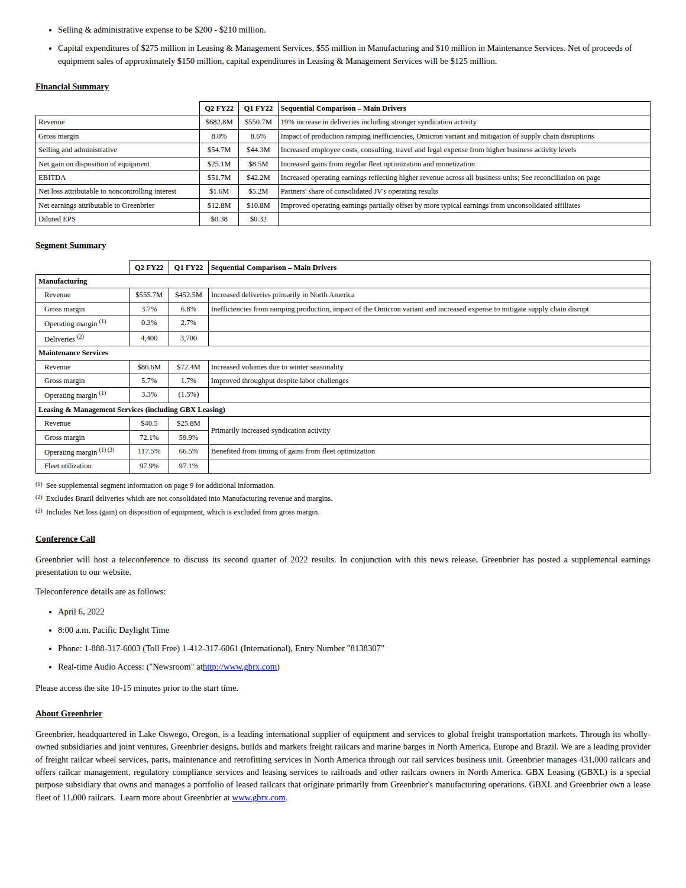Selling & administrative expense to be $200 - $210 million.
Capital expenditures of $275 million in Leasing & Management Services, $55 million in Manufacturing and $10 million in Maintenance Services. Net of proceeds of equipment sales of approximately $150 million, capital expenditures in Leasing & Management Services will be $125 million.
Financial Summary
| | Q2 FY22 | Q1 FY22 | Sequential Comparison – Main Drivers |
| Revenue | $682.8M | $550.7M | 19% increase in deliveries including stronger syndication activity |
| Gross margin | 8.0% | 8.6% | Impact of production ramping inefficiencies, Omicron variant and mitigation of supply chain disruptions |
| Selling and administrative | $54.7M | $44.3M | Increased employee costs, consulting, travel and legal expense from higher business activity levels |
| Net gain on disposition of equipment | $25.1M | $8.5M | Increased gains from regular fleet optimization and monetization |
| EBITDA | $51.7M | $42.2M | Increased operating earnings reflecting higher revenue across all business units; See reconciliation on page |
| Net loss attributable to noncontrolling interest | $1.6M | $5.2M | Partners' share of consolidated JV's operating results |
| Net earnings attributable to Greenbrier | $12.8M | $10.8M | Improved operating earnings partially offset by more typical earnings from unconsolidated affiliates |
| Diluted EPS | $0.38 | $0.32 | |
Segment Summary
| | Q2 FY22 | Q1 FY22 | Sequential Comparison – Main Drivers |
| Manufacturing |
| Revenue | $555.7M | $452.5M | Increased deliveries primarily in North America |
| Gross margin | 3.7% | 6.8% | Inefficiencies from ramping production, impact of the Omicron variant and increased expense to mitigate supply chain disrupt |
| Operating margin (1) | 0.3% | 2.7% | |
| Deliveries (2) | 4,400 | 3,700 | |
| Maintenance Services |
| Revenue | $86.6M | $72.4M | Increased volumes due to winter seasonality |
| Gross margin | 5.7% | 1.7% | Improved throughput despite labor challenges |
| Operating margin (1) | 3.3% | (1.5%) | |
| Leasing & Management Services (including GBX Leasing) |
| Revenue | $40.5 | $25.8M | Primarily increased syndication activity |
| Gross margin | 72.1% | 59.9% |
| Operating margin (1) (3) | 117.5% | 66.5% | Benefited from timing of gains from fleet optimization |
| Fleet utilization | 97.9% | 97.1% | |
| (1) | See supplemental segment information on page 9 for additional information. |
| (2) | Excludes Brazil deliveries which are not consolidated into Manufacturing revenue and margins. |
| (3) | Includes Net loss (gain) on disposition of equipment, which is excluded from gross margin. |
Conference Call
Greenbrier will host a teleconference to discuss its second quarter of 2022 results. In conjunction with this news release, Greenbrier has posted a supplemental earnings presentation to our website.
Teleconference details are as follows:
April 6, 2022
8:00 a.m. Pacific Daylight Time
Phone: 1-888-317-6003 (Toll Free) 1-412-317-6061 (International), Entry Number "8138307"
Real-time Audio Access: ("Newsroom" athttp://www.gbrx.com)
Please access the site 10-15 minutes prior to the start time.
About Greenbrier
Greenbrier, headquartered in Lake Oswego, Oregon, is a leading international supplier of equipment and services to global freight transportation markets. Through its wholly-owned subsidiaries and joint ventures, Greenbrier designs, builds and markets freight railcars and marine barges in North America, Europe and Brazil. We are a leading provider of freight railcar wheel services, parts, maintenance and retrofitting services in North America through our rail services business unit. Greenbrier manages 431,000 railcars and offers railcar management, regulatory compliance services and leasing services to railroads and other railcars owners in North America. GBX Leasing (GBXL) is a special purpose subsidiary that owns and manages a portfolio of leased railcars that originate primarily from Greenbrier's manufacturing operations. GBXL and Greenbrier own a lease fleet of 11,000 railcars. Learn more about Greenbrier at www.gbrx.com.